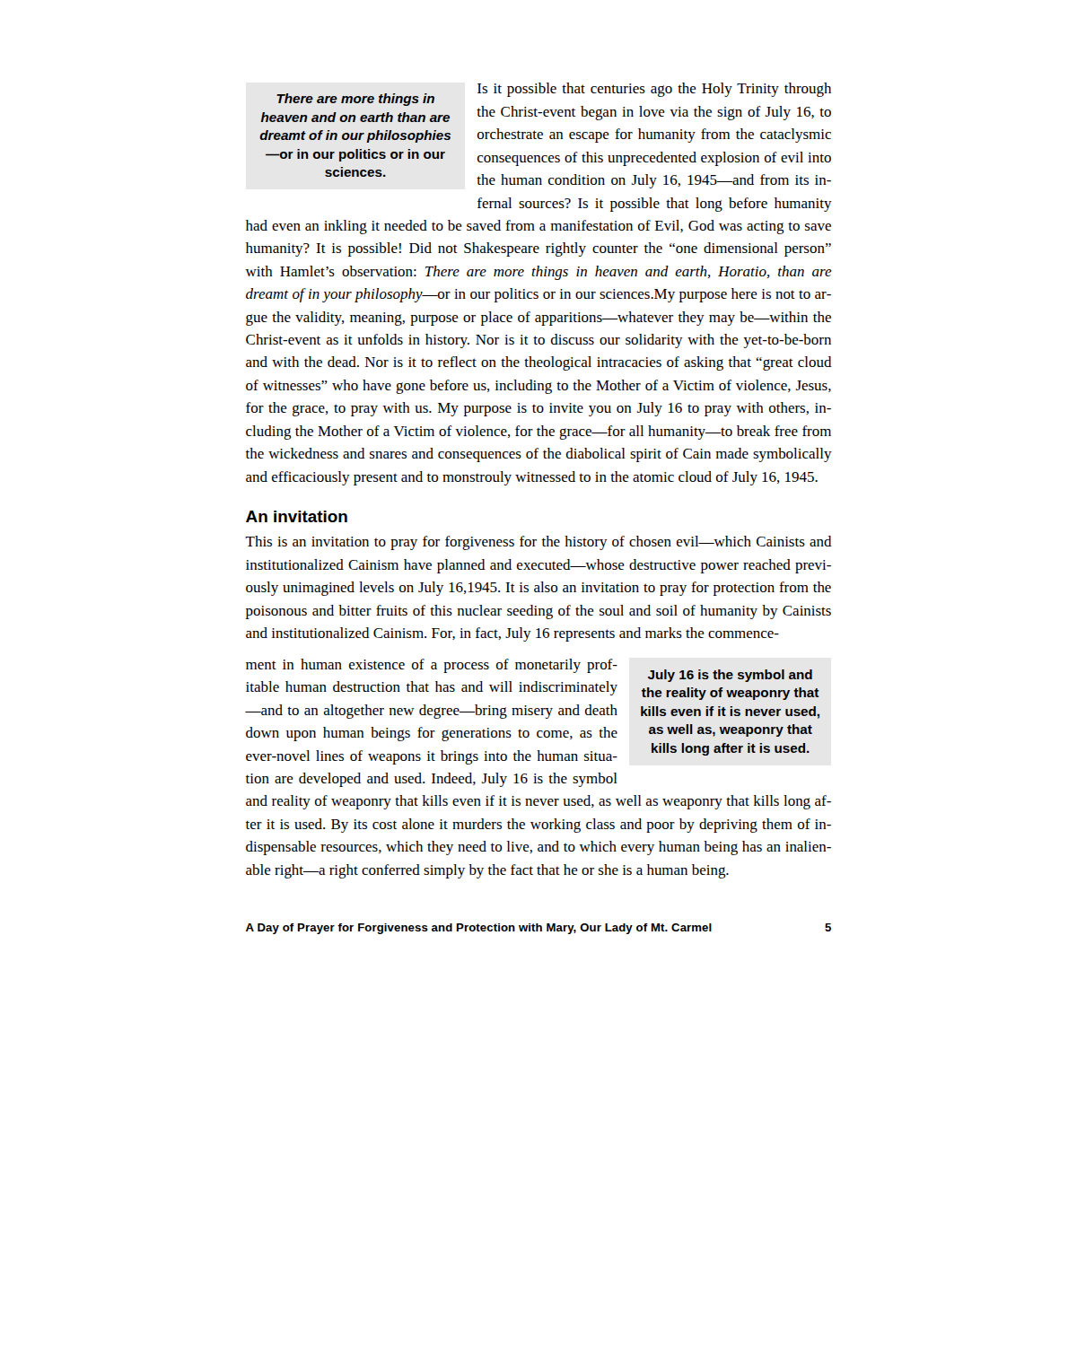There are more things in heaven and on earth than are dreamt of in our philosophies—or in our politics or in our sciences.
Is it possible that centuries ago the Holy Trinity through the Christ-event began in love via the sign of July 16, to orchestrate an escape for humanity from the cataclysmic consequences of this unprecedented explosion of evil into the human condition on July 16, 1945—and from its infernal sources? Is it possible that long before humanity had even an inkling it needed to be saved from a manifestation of Evil, God was acting to save humanity? It is possible! Did not Shakespeare rightly counter the “one dimensional person” with Hamlet’s observation: There are more things in heaven and earth, Horatio, than are dreamt of in your philosophy—or in our politics or in our sciences.My purpose here is not to argue the validity, meaning, purpose or place of apparitions—whatever they may be—within the Christ-event as it unfolds in history. Nor is it to discuss our solidarity with the yet-to-be-born and with the dead. Nor is it to reflect on the theological intracacies of asking that “great cloud of witnesses” who have gone before us, including to the Mother of a Victim of violence, Jesus, for the grace, to pray with us. My purpose is to invite you on July 16 to pray with others, including the Mother of a Victim of violence, for the grace—for all humanity—to break free from the wickedness and snares and consequences of the diabolical spirit of Cain made symbolically and efficaciously present and to monstrouly witnessed to in the atomic cloud of July 16, 1945.
An invitation
This is an invitation to pray for forgiveness for the history of chosen evil—which Cainists and institutionalized Cainism have planned and executed—whose destructive power reached previously unimagined levels on July 16,1945. It is also an invitation to pray for protection from the poisonous and bitter fruits of this nuclear seeding of the soul and soil of humanity by Cainists and institutionalized Cainism. For, in fact, July 16 represents and marks the commence-
July 16 is the symbol and the reality of weaponry that kills even if it is never used, as well as, weaponry that kills long after it is used.
ment in human existence of a process of monetarily profitable human destruction that has and will indiscriminately—and to an altogether new degree—bring misery and death down upon human beings for generations to come, as the ever-novel lines of weapons it brings into the human situation are developed and used. Indeed, July 16 is the symbol and reality of weaponry that kills even if it is never used, as well as weaponry that kills long after it is used. By its cost alone it murders the working class and poor by depriving them of indispensable resources, which they need to live, and to which every human being has an inalienable right—a right conferred simply by the fact that he or she is a human being.
A Day of Prayer for Forgiveness and Protection with Mary, Our Lady of Mt. Carmel 5